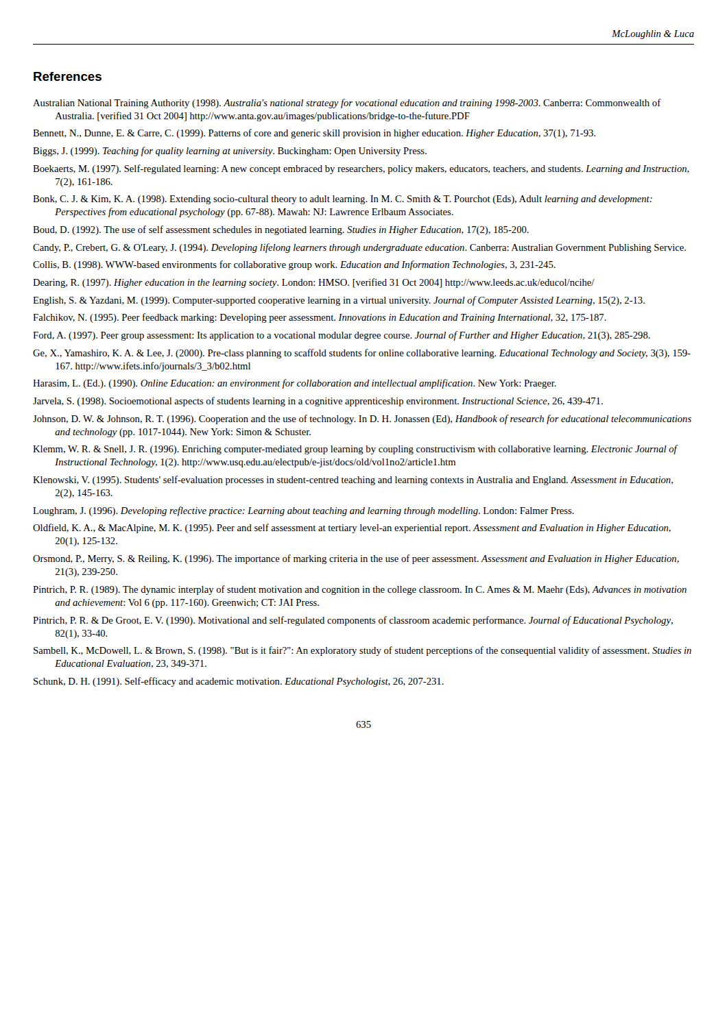McLoughlin & Luca
References
Australian National Training Authority (1998). Australia's national strategy for vocational education and training 1998-2003. Canberra: Commonwealth of Australia. [verified 31 Oct 2004] http://www.anta.gov.au/images/publications/bridge-to-the-future.PDF
Bennett, N., Dunne, E. & Carre, C. (1999). Patterns of core and generic skill provision in higher education. Higher Education, 37(1), 71-93.
Biggs, J. (1999). Teaching for quality learning at university. Buckingham: Open University Press.
Boekaerts, M. (1997). Self-regulated learning: A new concept embraced by researchers, policy makers, educators, teachers, and students. Learning and Instruction, 7(2), 161-186.
Bonk, C. J. & Kim, K. A. (1998). Extending socio-cultural theory to adult learning. In M. C. Smith & T. Pourchot (Eds), Adult learning and development: Perspectives from educational psychology (pp. 67-88). Mawah: NJ: Lawrence Erlbaum Associates.
Boud, D. (1992). The use of self assessment schedules in negotiated learning. Studies in Higher Education, 17(2), 185-200.
Candy, P., Crebert, G. & O'Leary, J. (1994). Developing lifelong learners through undergraduate education. Canberra: Australian Government Publishing Service.
Collis, B. (1998). WWW-based environments for collaborative group work. Education and Information Technologies, 3, 231-245.
Dearing, R. (1997). Higher education in the learning society. London: HMSO. [verified 31 Oct 2004] http://www.leeds.ac.uk/educol/ncihe/
English, S. & Yazdani, M. (1999). Computer-supported cooperative learning in a virtual university. Journal of Computer Assisted Learning, 15(2), 2-13.
Falchikov, N. (1995). Peer feedback marking: Developing peer assessment. Innovations in Education and Training International, 32, 175-187.
Ford, A. (1997). Peer group assessment: Its application to a vocational modular degree course. Journal of Further and Higher Education, 21(3), 285-298.
Ge, X., Yamashiro, K. A. & Lee, J. (2000). Pre-class planning to scaffold students for online collaborative learning. Educational Technology and Society, 3(3), 159-167. http://www.ifets.info/journals/3_3/b02.html
Harasim, L. (Ed.). (1990). Online Education: an environment for collaboration and intellectual amplification. New York: Praeger.
Jarvela, S. (1998). Socioemotional aspects of students learning in a cognitive apprenticeship environment. Instructional Science, 26, 439-471.
Johnson, D. W. & Johnson, R. T. (1996). Cooperation and the use of technology. In D. H. Jonassen (Ed), Handbook of research for educational telecommunications and technology (pp. 1017-1044). New York: Simon & Schuster.
Klemm, W. R. & Snell, J. R. (1996). Enriching computer-mediated group learning by coupling constructivism with collaborative learning. Electronic Journal of Instructional Technology, 1(2). http://www.usq.edu.au/electpub/e-jist/docs/old/vol1no2/article1.htm
Klenowski, V. (1995). Students' self-evaluation processes in student-centred teaching and learning contexts in Australia and England. Assessment in Education, 2(2), 145-163.
Loughram, J. (1996). Developing reflective practice: Learning about teaching and learning through modelling. London: Falmer Press.
Oldfield, K. A., & MacAlpine, M. K. (1995). Peer and self assessment at tertiary level-an experiential report. Assessment and Evaluation in Higher Education, 20(1), 125-132.
Orsmond, P., Merry, S. & Reiling, K. (1996). The importance of marking criteria in the use of peer assessment. Assessment and Evaluation in Higher Education, 21(3), 239-250.
Pintrich, P. R. (1989). The dynamic interplay of student motivation and cognition in the college classroom. In C. Ames & M. Maehr (Eds), Advances in motivation and achievement: Vol 6 (pp. 117-160). Greenwich; CT: JAI Press.
Pintrich, P. R. & De Groot, E. V. (1990). Motivational and self-regulated components of classroom academic performance. Journal of Educational Psychology, 82(1), 33-40.
Sambell, K., McDowell, L. & Brown, S. (1998). "But is it fair?": An exploratory study of student perceptions of the consequential validity of assessment. Studies in Educational Evaluation, 23, 349-371.
Schunk, D. H. (1991). Self-efficacy and academic motivation. Educational Psychologist, 26, 207-231.
635